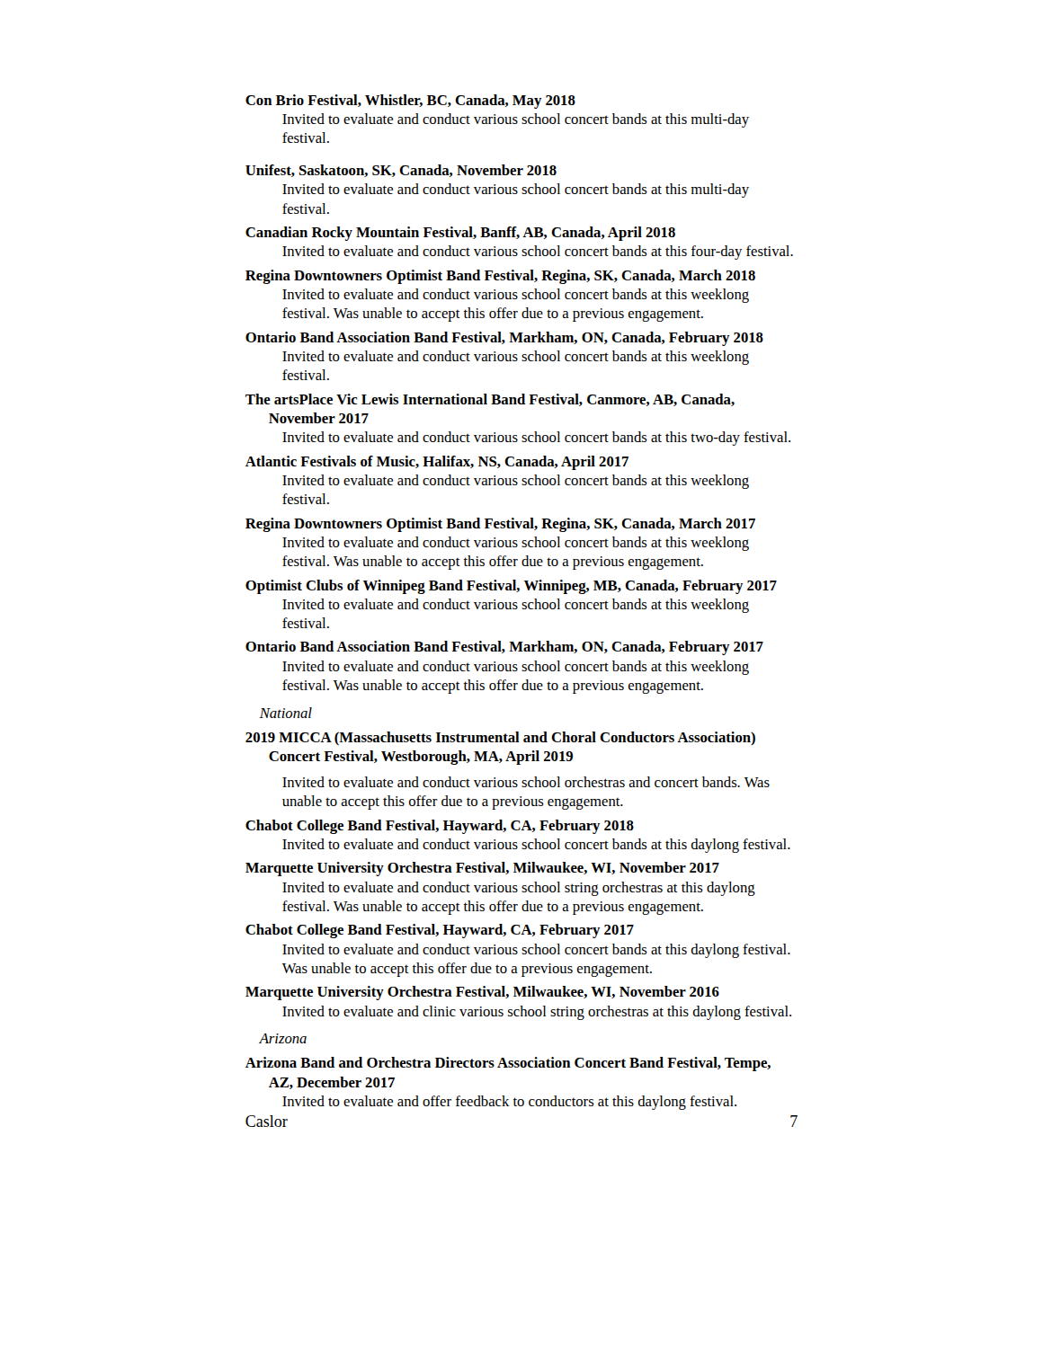Con Brio Festival, Whistler, BC, Canada, May 2018
Invited to evaluate and conduct various school concert bands at this multi-day festival.
Unifest, Saskatoon, SK, Canada, November 2018
Invited to evaluate and conduct various school concert bands at this multi-day festival.
Canadian Rocky Mountain Festival, Banff, AB, Canada, April 2018
Invited to evaluate and conduct various school concert bands at this four-day festival.
Regina Downtowners Optimist Band Festival, Regina, SK, Canada, March 2018
Invited to evaluate and conduct various school concert bands at this weeklong festival. Was unable to accept this offer due to a previous engagement.
Ontario Band Association Band Festival, Markham, ON, Canada, February 2018
Invited to evaluate and conduct various school concert bands at this weeklong festival.
The artsPlace Vic Lewis International Band Festival, Canmore, AB, Canada, November 2017
Invited to evaluate and conduct various school concert bands at this two-day festival.
Atlantic Festivals of Music, Halifax, NS, Canada, April 2017
Invited to evaluate and conduct various school concert bands at this weeklong festival.
Regina Downtowners Optimist Band Festival, Regina, SK, Canada, March 2017
Invited to evaluate and conduct various school concert bands at this weeklong festival. Was unable to accept this offer due to a previous engagement.
Optimist Clubs of Winnipeg Band Festival, Winnipeg, MB, Canada, February 2017
Invited to evaluate and conduct various school concert bands at this weeklong festival.
Ontario Band Association Band Festival, Markham, ON, Canada, February 2017
Invited to evaluate and conduct various school concert bands at this weeklong festival. Was unable to accept this offer due to a previous engagement.
National
2019 MICCA (Massachusetts Instrumental and Choral Conductors Association) Concert Festival, Westborough, MA, April 2019
Invited to evaluate and conduct various school orchestras and concert bands. Was unable to accept this offer due to a previous engagement.
Chabot College Band Festival, Hayward, CA, February 2018
Invited to evaluate and conduct various school concert bands at this daylong festival.
Marquette University Orchestra Festival, Milwaukee, WI, November 2017
Invited to evaluate and conduct various school string orchestras at this daylong festival. Was unable to accept this offer due to a previous engagement.
Chabot College Band Festival, Hayward, CA, February 2017
Invited to evaluate and conduct various school concert bands at this daylong festival. Was unable to accept this offer due to a previous engagement.
Marquette University Orchestra Festival, Milwaukee, WI, November 2016
Invited to evaluate and clinic various school string orchestras at this daylong festival.
Arizona
Arizona Band and Orchestra Directors Association Concert Band Festival, Tempe, AZ, December 2017
Invited to evaluate and offer feedback to conductors at this daylong festival.
Caslor 7